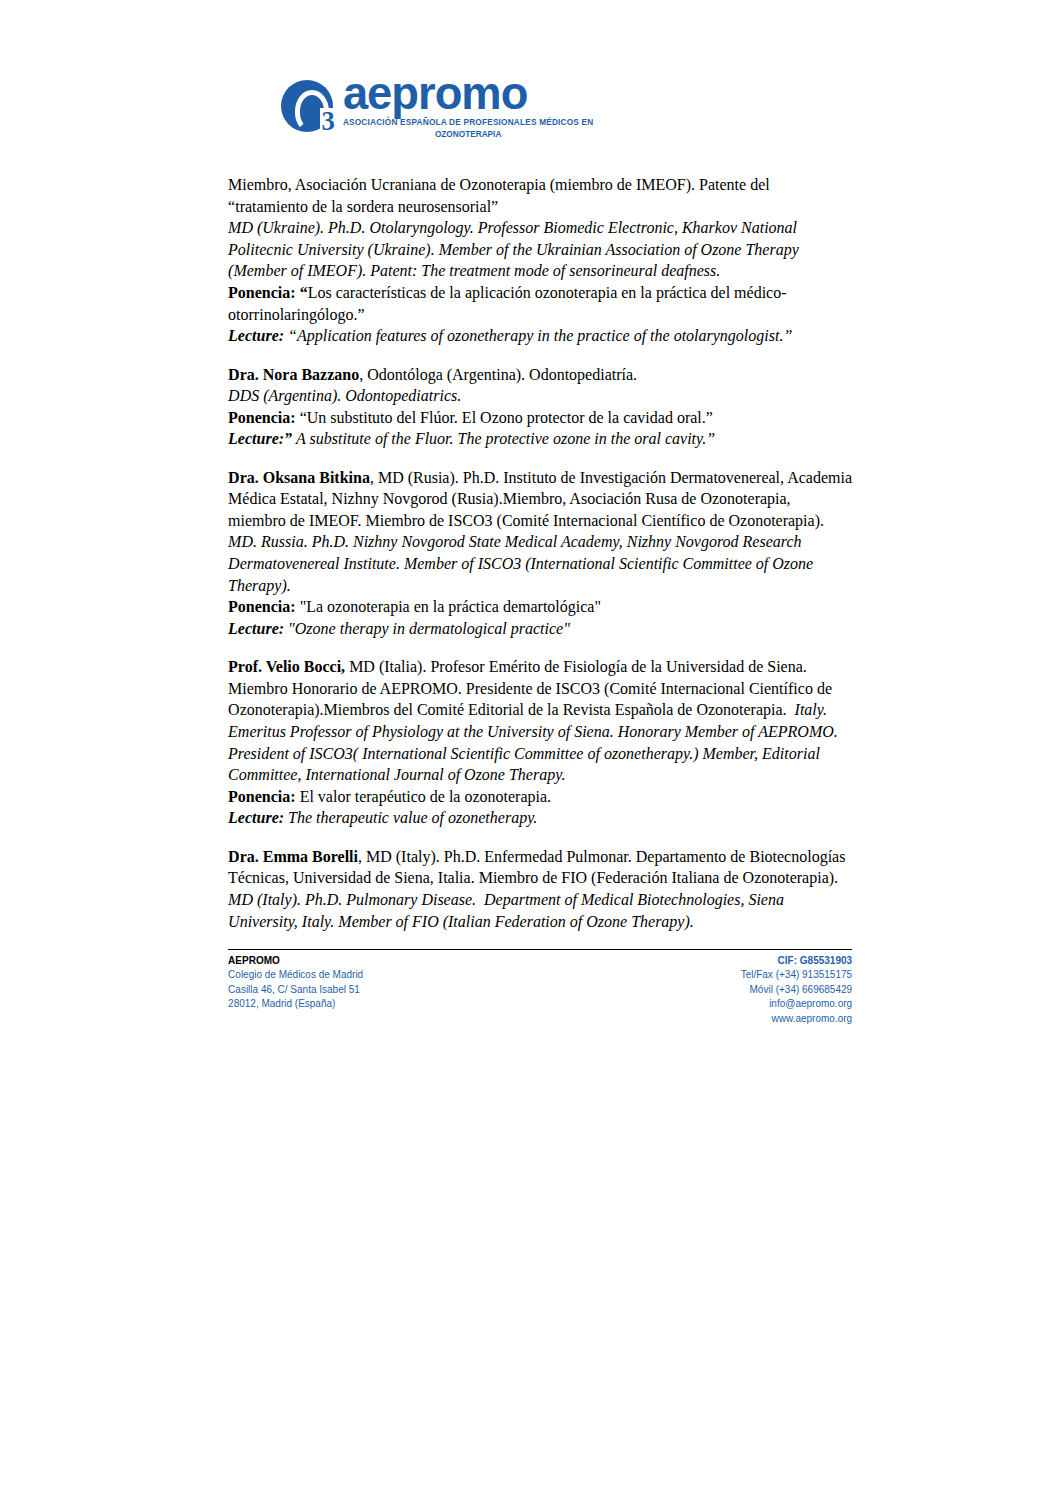aepromo
ASOCIACIÓN ESPAÑOLA DE PROFESIONALES MÉDICOS EN
OZONOTERAPIA
Miembro, Asociación Ucraniana de Ozonoterapia (miembro de IMEOF). Patente del “tratamiento de la sordera neurosensorial”
MD (Ukraine). Ph.D. Otolaryngology. Professor Biomedic Electronic, Kharkov National Politecnic University (Ukraine). Member of the Ukrainian Association of Ozone Therapy (Member of IMEOF). Patent: The treatment mode of sensorineural deafness.
Ponencia: “Los características de la aplicación ozonoterapia en la práctica del médico-otorrinolaringólogo.”
Lecture: “Application features of ozonetherapy in the practice of the otolaryngologist.”
Dra. Nora Bazzano, Odontóloga (Argentina). Odontopediatría.
DDS (Argentina). Odontopediatrics.
Ponencia: “Un substituto del Flúor. El Ozono protector de la cavidad oral.”
Lecture:” A substitute of the Fluor. The protective ozone in the oral cavity.”
Dra. Oksana Bitkina, MD (Rusia). Ph.D. Instituto de Investigación Dermatovenereal, Academia Médica Estatal, Nizhny Novgorod (Rusia).Miembro, Asociación Rusa de Ozonoterapia, miembro de IMEOF. Miembro de ISCO3 (Comité Internacional Científico de Ozonoterapia).
MD. Russia. Ph.D. Nizhny Novgorod State Medical Academy, Nizhny Novgorod Research Dermatovenereal Institute. Member of ISCO3 (International Scientific Committee of Ozone Therapy).
Ponencia: "La ozonoterapia en la práctica demartológica"
Lecture: "Ozone therapy in dermatological practice"
Prof. Velio Bocci, MD (Italia). Profesor Emérito de Fisiología de la Universidad de Siena. Miembro Honorario de AEPROMO. Presidente de ISCO3 (Comité Internacional Científico de Ozonoterapia).Miembros del Comité Editorial de la Revista Española de Ozonoterapia. Italy. Emeritus Professor of Physiology at the University of Siena. Honorary Member of AEPROMO. President of ISCO3( International Scientific Committee of ozonetherapy.) Member, Editorial Committee, International Journal of Ozone Therapy.
Ponencia: El valor terapéutico de la ozonoterapia.
Lecture: The therapeutic value of ozonetherapy.
Dra. Emma Borelli, MD (Italy). Ph.D. Enfermedad Pulmonar. Departamento de Biotecnologías Técnicas, Universidad de Siena, Italia. Miembro de FIO (Federación Italiana de Ozonoterapia).
MD (Italy). Ph.D. Pulmonary Disease. Department of Medical Biotechnologies, Siena University, Italy. Member of FIO (Italian Federation of Ozone Therapy).
AEPROMO
Colegio de Médicos de Madrid
Casilla 46, C/ Santa Isabel 51
28012, Madrid (España)
CIF: G85531903
Tel/Fax (+34) 913515175
Móvil (+34) 669685429
info@aepromo.org
www.aepromo.org